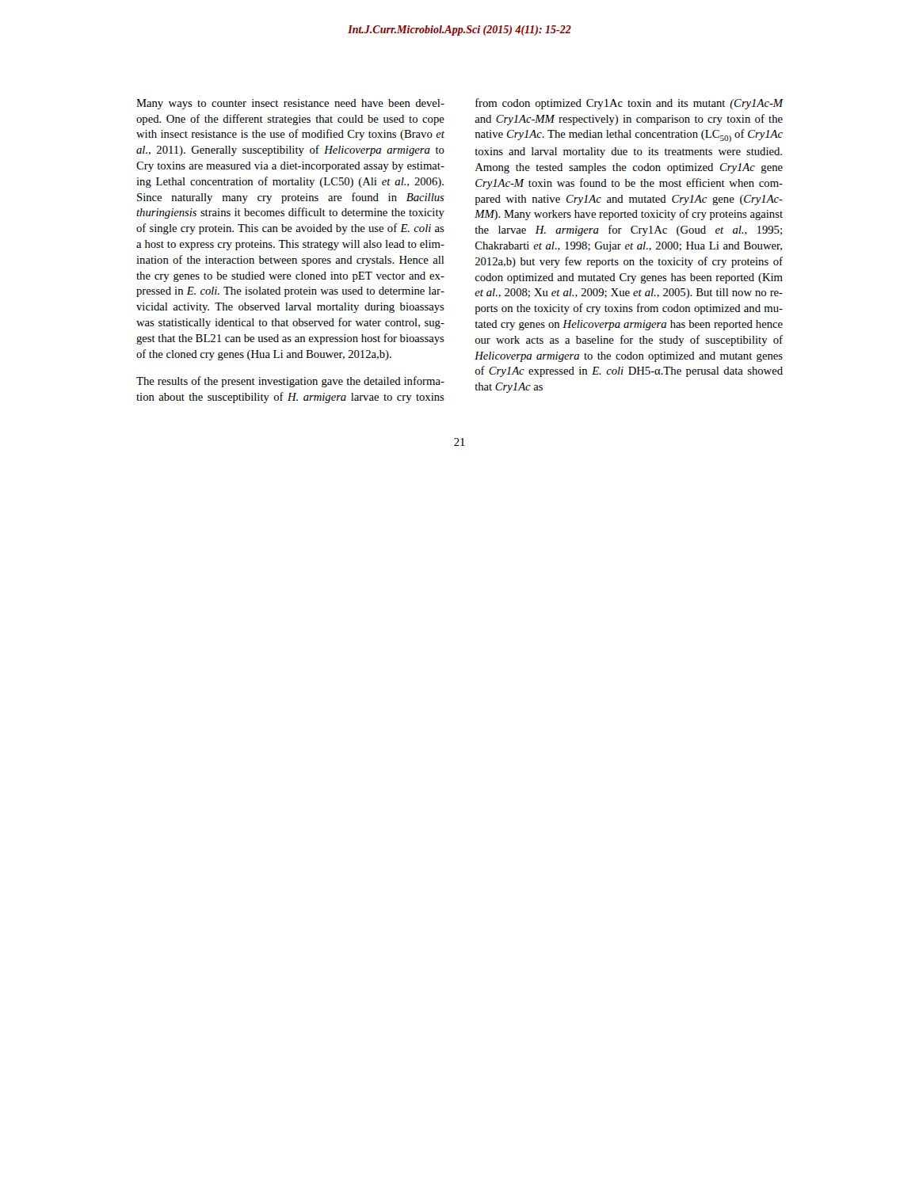Int.J.Curr.Microbiol.App.Sci (2015) 4(11): 15-22
Many ways to counter insect resistance need have been developed. One of the different strategies that could be used to cope with insect resistance is the use of modified Cry toxins (Bravo et al., 2011). Generally susceptibility of Helicoverpa armigera to Cry toxins are measured via a diet-incorporated assay by estimating Lethal concentration of mortality (LC50) (Ali et al., 2006). Since naturally many cry proteins are found in Bacillus thuringiensis strains it becomes difficult to determine the toxicity of single cry protein. This can be avoided by the use of E. coli as a host to express cry proteins. This strategy will also lead to elimination of the interaction between spores and crystals. Hence all the cry genes to be studied were cloned into pET vector and expressed in E. coli. The isolated protein was used to determine larvicidal activity. The observed larval mortality during bioassays was statistically identical to that observed for water control, suggest that the BL21 can be used as an expression host for bioassays of the cloned cry genes (Hua Li and Bouwer, 2012a,b).
The results of the present investigation gave the detailed information about the susceptibility of H. armigera larvae to cry toxins from codon optimized Cry1Ac toxin and its mutant (Cry1Ac-M and Cry1Ac-MM respectively) in comparison to cry toxin of the native Cry1Ac. The median lethal concentration (LC50) of Cry1Ac toxins and larval mortality due to its treatments were studied. Among the tested samples the codon optimized Cry1Ac gene Cry1Ac-M toxin was found to be the most efficient when compared with native Cry1Ac and mutated Cry1Ac gene (Cry1Ac-MM). Many workers have reported toxicity of cry proteins against the larvae H. armigera for Cry1Ac (Goud et al., 1995; Chakrabarti et al., 1998; Gujar et al., 2000; Hua Li and Bouwer, 2012a,b) but very few reports on the toxicity of cry proteins of codon optimized and mutated Cry genes has been reported (Kim et al., 2008; Xu et al., 2009; Xue et al., 2005). But till now no reports on the toxicity of cry toxins from codon optimized and mutated cry genes on Helicoverpa armigera has been reported hence our work acts as a baseline for the study of susceptibility of Helicoverpa armigera to the codon optimized and mutant genes of Cry1Ac expressed in E. coli DH5-α.The perusal data showed that Cry1Ac as
21